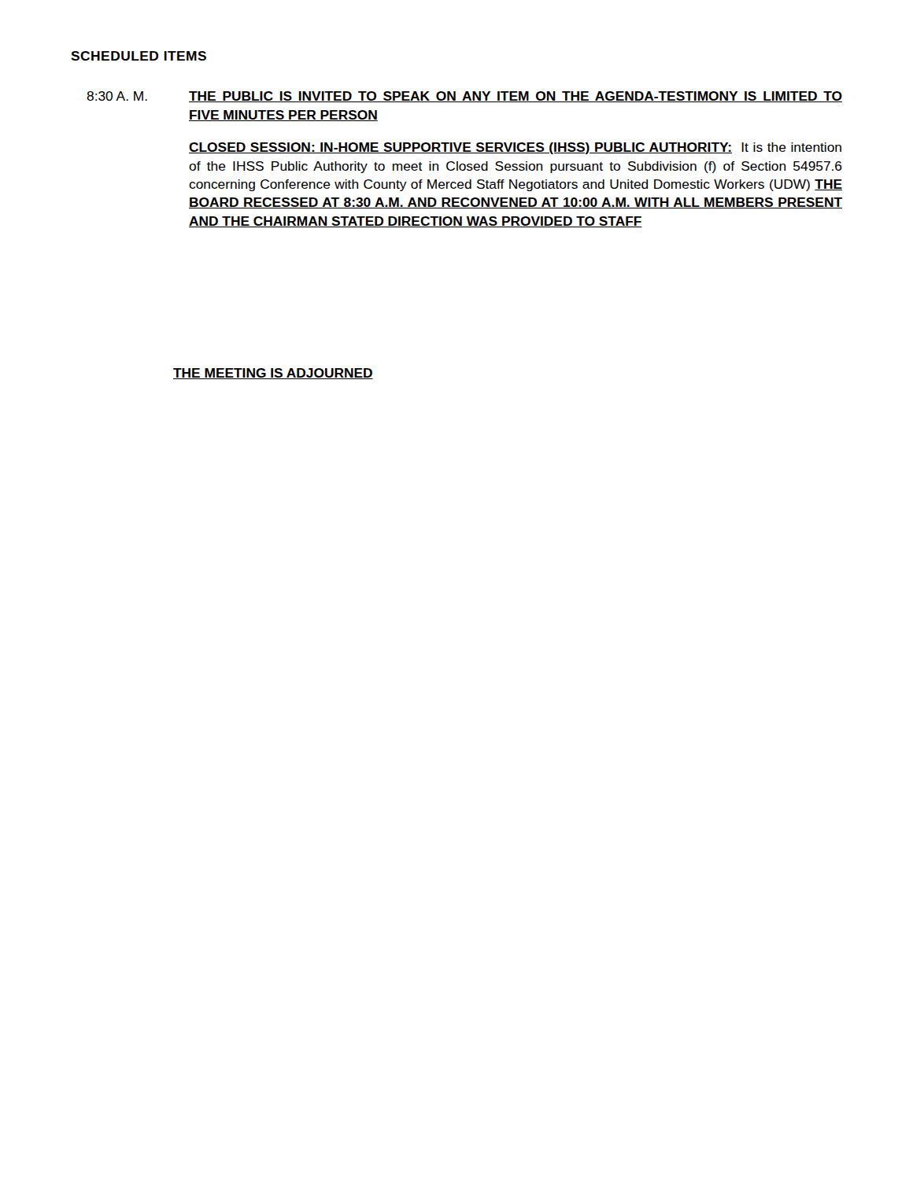SCHEDULED ITEMS
8:30 A. M.
THE PUBLIC IS INVITED TO SPEAK ON ANY ITEM ON THE AGENDA-TESTIMONY IS LIMITED TO FIVE MINUTES PER PERSON
CLOSED SESSION: IN-HOME SUPPORTIVE SERVICES (IHSS) PUBLIC AUTHORITY: It is the intention of the IHSS Public Authority to meet in Closed Session pursuant to Subdivision (f) of Section 54957.6 concerning Conference with County of Merced Staff Negotiators and United Domestic Workers (UDW) THE BOARD RECESSED AT 8:30 A.M. AND RECONVENED AT 10:00 A.M. WITH ALL MEMBERS PRESENT AND THE CHAIRMAN STATED DIRECTION WAS PROVIDED TO STAFF
THE MEETING IS ADJOURNED